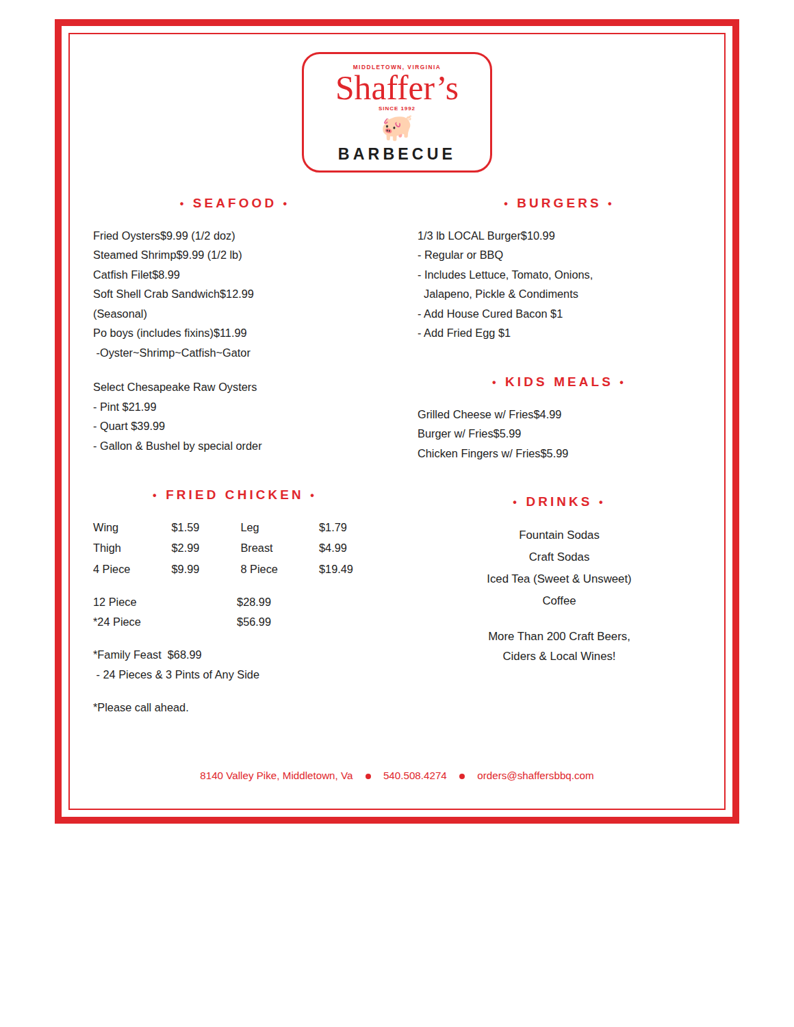MIDDLETOWN, VIRGINIA
Shaffer’s
SINCE 1992
🐖
BARBECUE
• SEAFOOD •
Fried Oysters$9.99 (1/2 doz)
Steamed Shrimp$9.99 (1/2 lb)
Catfish Filet$8.99
Soft Shell Crab Sandwich$12.99
(Seasonal)
Po boys (includes fixins)$11.99
-Oyster~Shrimp~Catfish~Gator
Select Chesapeake Raw Oysters
Pint $21.99
Quart $39.99
Gallon & Bushel by special order
• FRIED CHICKEN •
Wing$1.59 Leg$1.79 Thigh$2.99 Breast$4.99 4 Piece$9.998 Piece$19.49
12 Piece$28.99
*24 Piece$56.99
*Family Feast $68.99
- 24 Pieces & 3 Pints of Any Side
*Please call ahead.
• BURGERS •
1/3 lb LOCAL Burger$10.99
Regular or BBQ
Includes Lettuce, Tomato, Onions,
Jalapeno, Pickle & Condiments
Add House Cured Bacon $1
Add Fried Egg $1
• KIDS MEALS •
Grilled Cheese w/ Fries$4.99
Burger w/ Fries$5.99
Chicken Fingers w/ Fries$5.99
• DRINKS •
Fountain Sodas
Craft Sodas
Iced Tea (Sweet & Unsweet)
Coffee
More Than 200 Craft Beers,
Ciders & Local Wines!
8140 Valley Pike, Middletown, Va 540.508.4274 orders@shaffersbbq.com